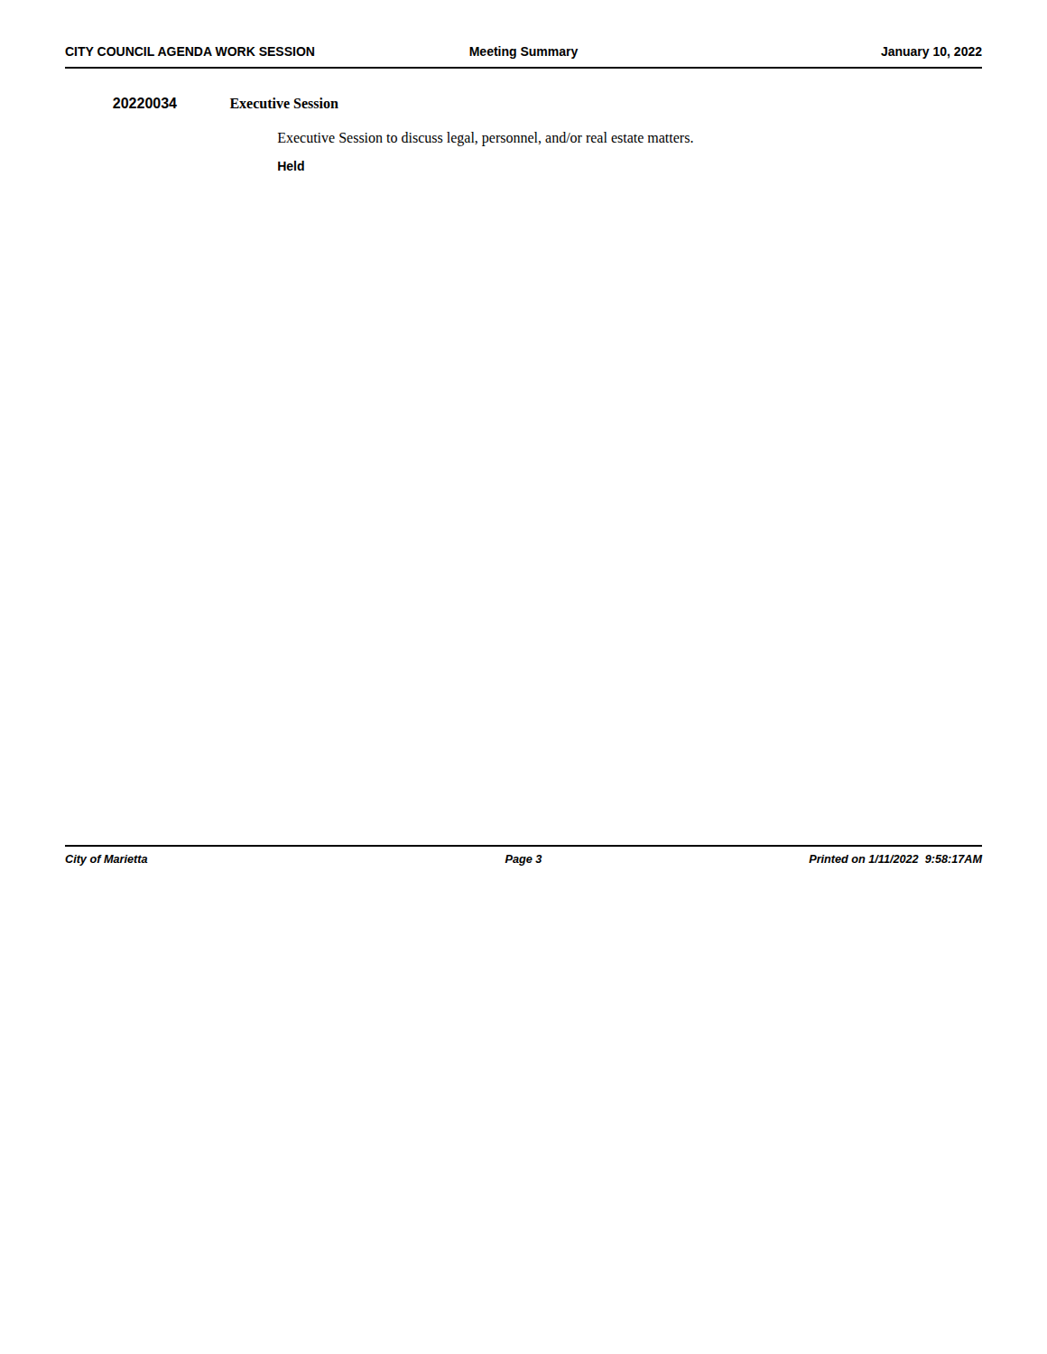CITY COUNCIL AGENDA WORK SESSION
Meeting Summary
January 10, 2022
20220034
Executive Session
Executive Session to discuss legal, personnel, and/or real estate matters.
Held
City of Marietta
Page 3
Printed on 1/11/2022 9:58:17AM